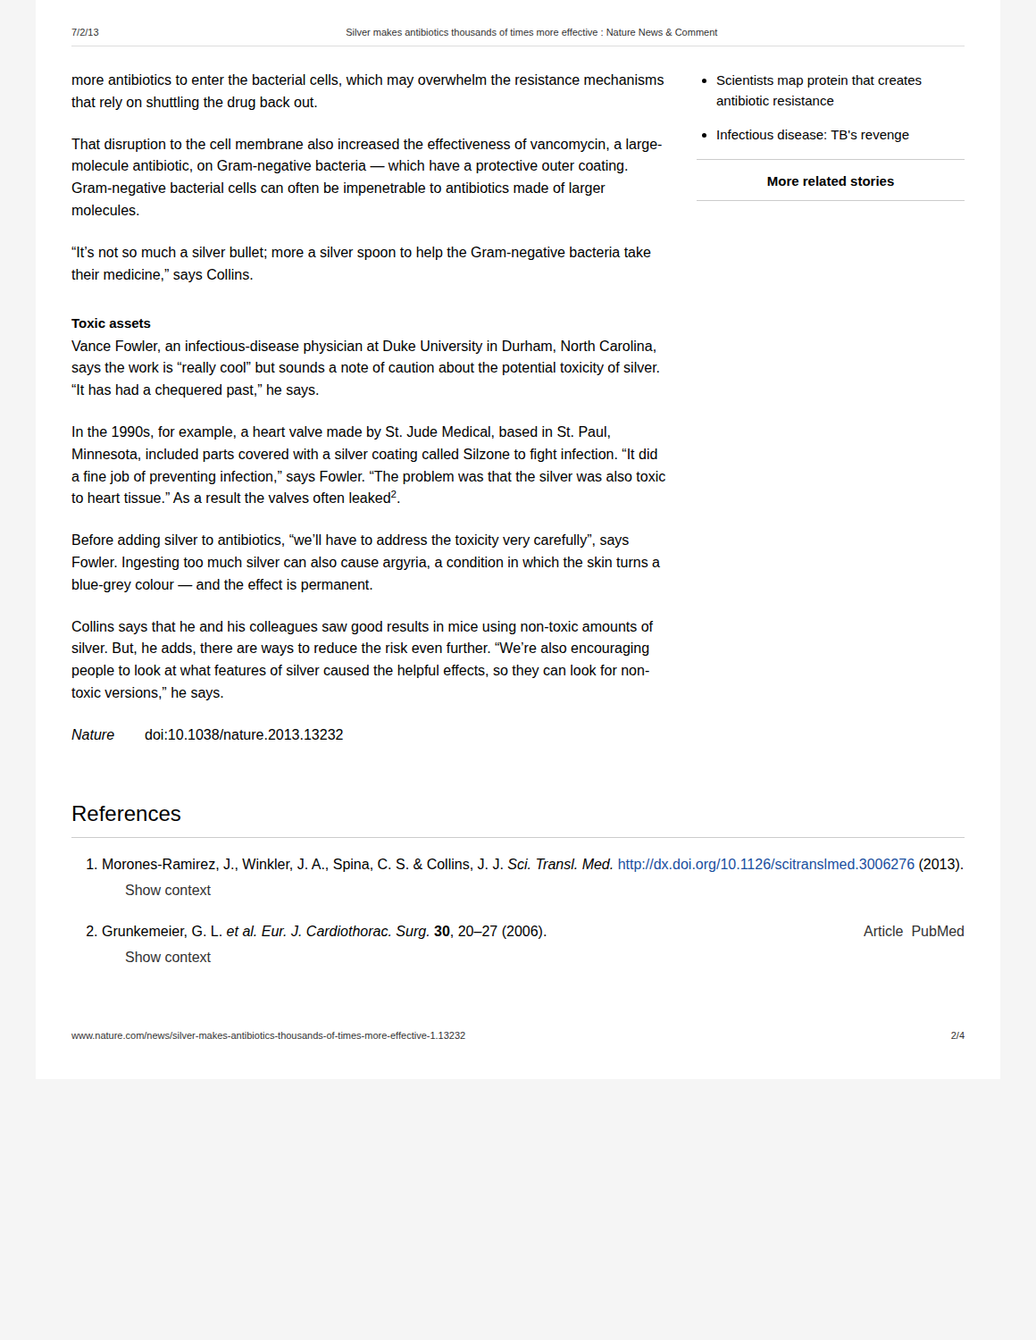7/2/13 Silver makes antibiotics thousands of times more effective : Nature News & Comment
more antibiotics to enter the bacterial cells, which may overwhelm the resistance mechanisms that rely on shuttling the drug back out.
That disruption to the cell membrane also increased the effectiveness of vancomycin, a large-molecule antibiotic, on Gram-negative bacteria — which have a protective outer coating. Gram-negative bacterial cells can often be impenetrable to antibiotics made of larger molecules.
“It’s not so much a silver bullet; more a silver spoon to help the Gram-negative bacteria take their medicine,” says Collins.
Toxic assets
Vance Fowler, an infectious-disease physician at Duke University in Durham, North Carolina, says the work is “really cool” but sounds a note of caution about the potential toxicity of silver. “It has had a chequered past,” he says.
In the 1990s, for example, a heart valve made by St. Jude Medical, based in St. Paul, Minnesota, included parts covered with a silver coating called Silzone to fight infection. “It did a fine job of preventing infection,” says Fowler. “The problem was that the silver was also toxic to heart tissue.” As a result the valves often leaked2.
Before adding silver to antibiotics, “we’ll have to address the toxicity very carefully”, says Fowler. Ingesting too much silver can also cause argyria, a condition in which the skin turns a blue-grey colour — and the effect is permanent.
Collins says that he and his colleagues saw good results in mice using non-toxic amounts of silver. But, he adds, there are ways to reduce the risk even further. “We’re also encouraging people to look at what features of silver caused the helpful effects, so they can look for non-toxic versions,” he says.
Nature doi:10.1038/nature.2013.13232
Scientists map protein that creates antibiotic resistance
Infectious disease: TB's revenge
More related stories
References
Morones-Ramirez, J., Winkler, J. A., Spina, C. S. & Collins, J. J. Sci. Transl. Med. http://dx.doi.org/10.1126/scitranslmed.3006276 (2013). Show context
Grunkemeier, G. L. et al. Eur. J. Cardiothorac. Surg. 30, 20–27 (2006). Article PubMed Show context
www.nature.com/news/silver-makes-antibiotics-thousands-of-times-more-effective-1.13232 2/4